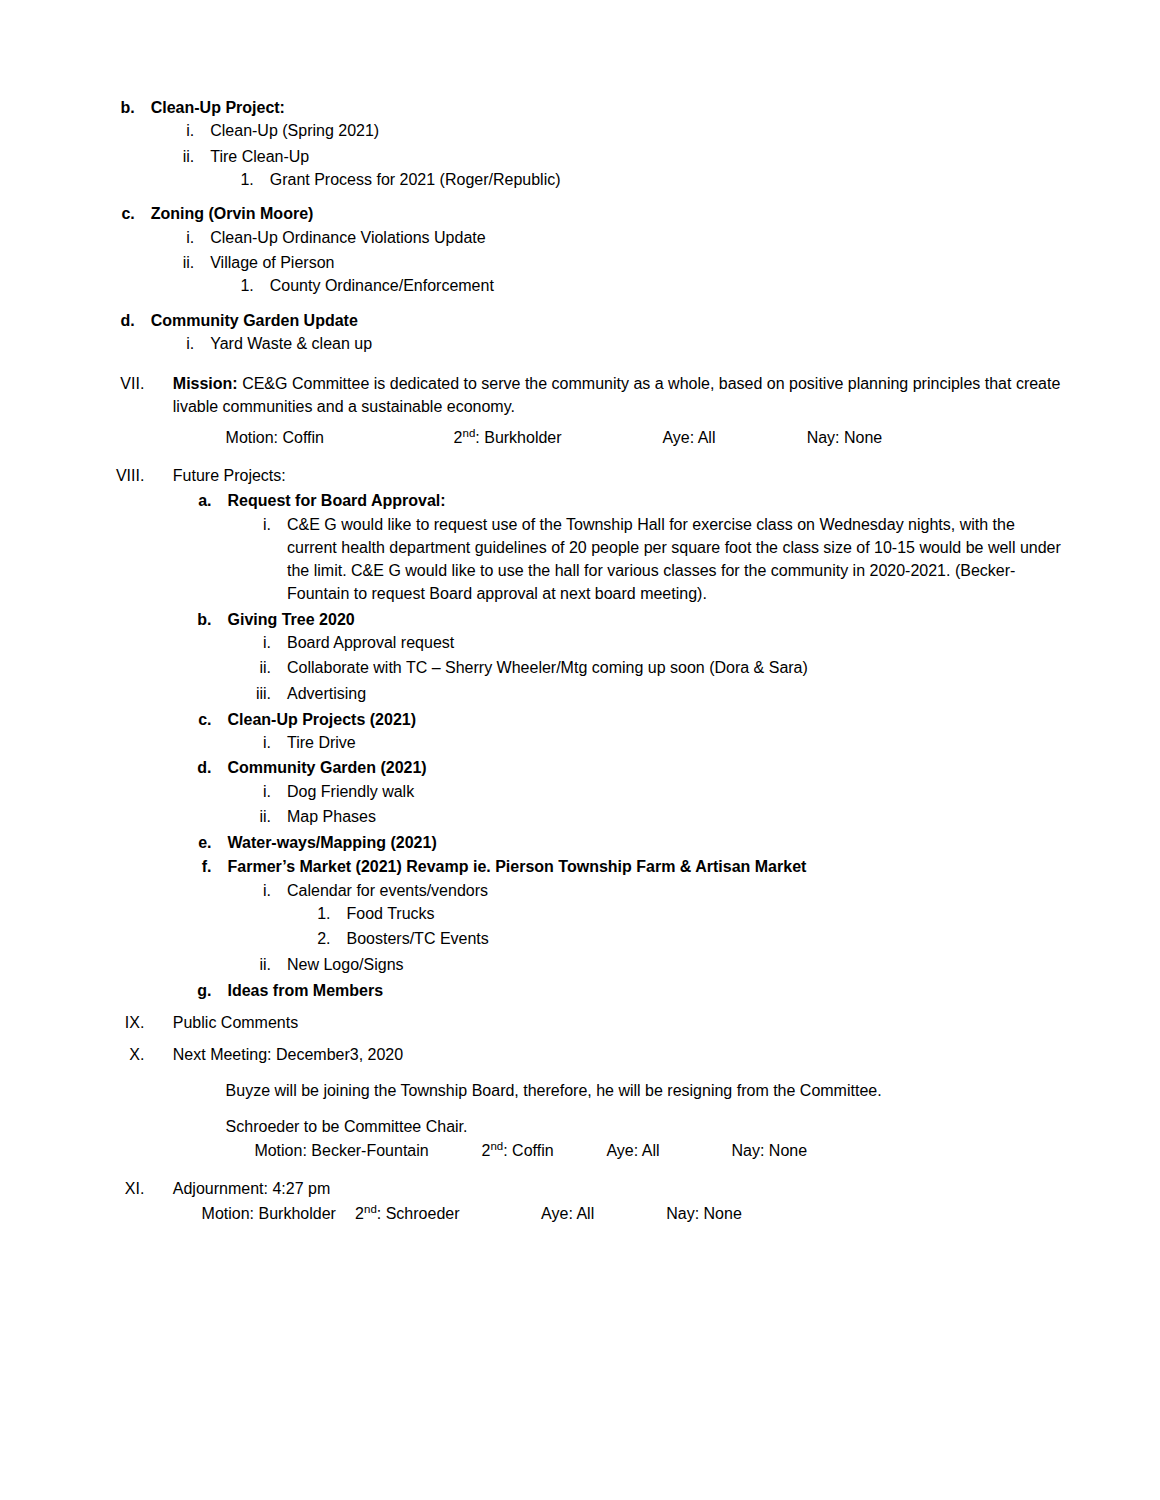Clean-Up Project:
Clean-Up (Spring 2021)
Tire Clean-Up
Grant Process for 2021 (Roger/Republic)
Zoning (Orvin Moore)
Clean-Up Ordinance Violations Update
Village of Pierson
County Ordinance/Enforcement
Community Garden Update
Yard Waste & clean up
Mission: CE&G Committee is dedicated to serve the community as a whole, based on positive planning principles that create livable communities and a sustainable economy.
Motion: Coffin 2nd: Burkholder Aye: All Nay: None
Future Projects:
Request for Board Approval:
C&E G would like to request use of the Township Hall for exercise class on Wednesday nights, with the current health department guidelines of 20 people per square foot the class size of 10-15 would be well under the limit. C&E G would like to use the hall for various classes for the community in 2020-2021. (Becker-Fountain to request Board approval at next board meeting).
Giving Tree 2020
Board Approval request
Collaborate with TC – Sherry Wheeler/Mtg coming up soon (Dora & Sara)
Advertising
Clean-Up Projects (2021)
Tire Drive
Community Garden (2021)
Dog Friendly walk
Map Phases
Water-ways/Mapping (2021)
Farmer’s Market (2021) Revamp ie. Pierson Township Farm & Artisan Market
Calendar for events/vendors
Food Trucks
Boosters/TC Events
New Logo/Signs
Ideas from Members
Public Comments
Next Meeting: December3, 2020
Buyze will be joining the Township Board, therefore, he will be resigning from the Committee.
Schroeder to be Committee Chair.
Motion: Becker-Fountain 2nd: Coffin Aye: All Nay: None
Adjournment: 4:27 pm
Motion: Burkholder 2nd: Schroeder Aye: All Nay: None